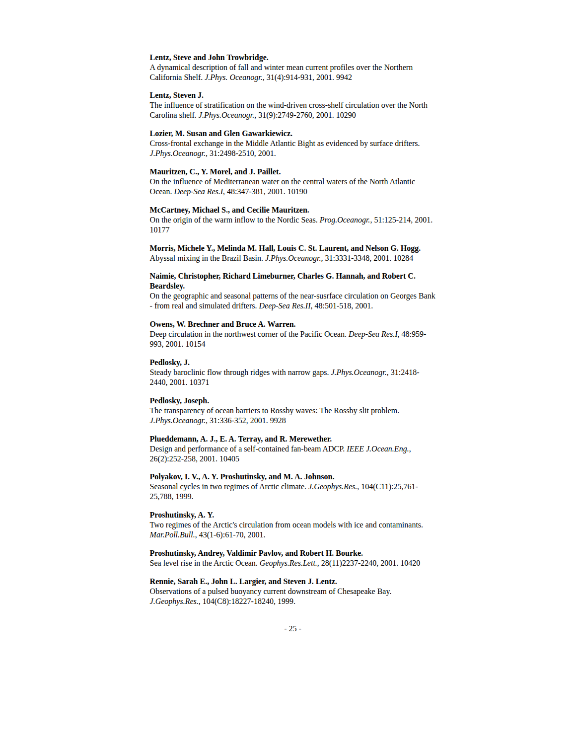Lentz, Steve and John Trowbridge.
A dynamical description of fall and winter mean current profiles over the Northern California Shelf. J.Phys. Oceanogr., 31(4):914-931, 2001. 9942
Lentz, Steven J.
The influence of stratification on the wind-driven cross-shelf circulation over the North Carolina shelf. J.Phys.Oceanogr., 31(9):2749-2760, 2001. 10290
Lozier, M. Susan and Glen Gawarkiewicz.
Cross-frontal exchange in the Middle Atlantic Bight as evidenced by surface drifters. J.Phys.Oceanogr., 31:2498-2510, 2001.
Mauritzen, C., Y. Morel, and J. Paillet.
On the influence of Mediterranean water on the central waters of the North Atlantic Ocean. Deep-Sea Res.I, 48:347-381, 2001. 10190
McCartney, Michael S., and Cecilie Mauritzen.
On the origin of the warm inflow to the Nordic Seas. Prog.Oceanogr., 51:125-214, 2001. 10177
Morris, Michele Y., Melinda M. Hall, Louis C. St. Laurent, and Nelson G. Hogg.
Abyssal mixing in the Brazil Basin. J.Phys.Oceanogr., 31:3331-3348, 2001. 10284
Naimie, Christopher, Richard Limeburner, Charles G. Hannah, and Robert C. Beardsley.
On the geographic and seasonal patterns of the near-susrface circulation on Georges Bank - from real and simulated drifters. Deep-Sea Res.II, 48:501-518, 2001.
Owens, W. Brechner and Bruce A. Warren.
Deep circulation in the northwest corner of the Pacific Ocean. Deep-Sea Res.I, 48:959-993, 2001. 10154
Pedlosky, J.
Steady baroclinic flow through ridges with narrow gaps. J.Phys.Oceanogr., 31:2418-2440, 2001. 10371
Pedlosky, Joseph.
The transparency of ocean barriers to Rossby waves: The Rossby slit problem. J.Phys.Oceanogr., 31:336-352, 2001. 9928
Plueddemann, A. J., E. A. Terray, and R. Merewether.
Design and performance of a self-contained fan-beam ADCP. IEEE J.Ocean.Eng., 26(2):252-258, 2001. 10405
Polyakov, I. V., A. Y. Proshutinsky, and M. A. Johnson.
Seasonal cycles in two regimes of Arctic climate. J.Geophys.Res., 104(C11):25,761-25,788, 1999.
Proshutinsky, A. Y.
Two regimes of the Arctic's circulation from ocean models with ice and contaminants. Mar.Poll.Bull., 43(1-6):61-70, 2001.
Proshutinsky, Andrey, Valdimir Pavlov, and Robert H. Bourke.
Sea level rise in the Arctic Ocean. Geophys.Res.Lett., 28(11)2237-2240, 2001. 10420
Rennie, Sarah E., John L. Largier, and Steven J. Lentz.
Observations of a pulsed buoyancy current downstream of Chesapeake Bay. J.Geophys.Res., 104(C8):18227-18240, 1999.
- 25 -